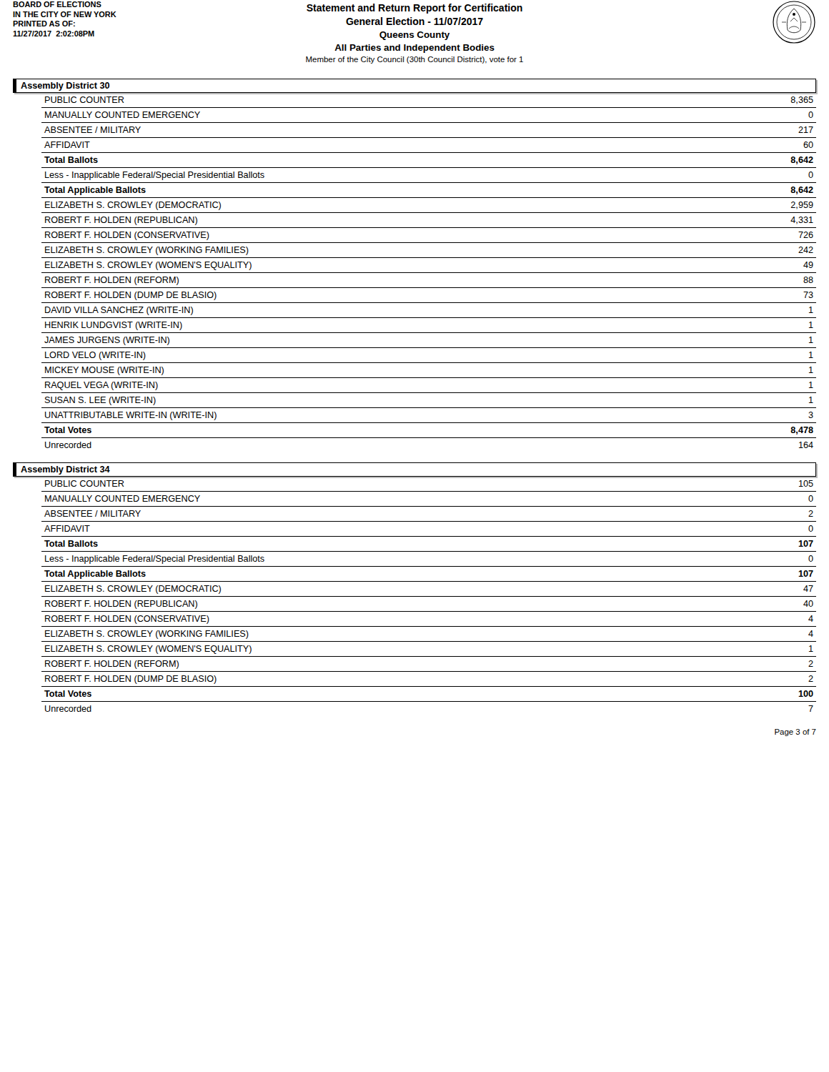BOARD OF ELECTIONS
IN THE CITY OF NEW YORK
PRINTED AS OF:
11/27/2017 2:02:08PM
Statement and Return Report for Certification
General Election - 11/07/2017
Queens County
All Parties and Independent Bodies
Member of the City Council (30th Council District), vote for 1
Assembly District 30
| PUBLIC COUNTER | 8,365 |
| MANUALLY COUNTED EMERGENCY | 0 |
| ABSENTEE / MILITARY | 217 |
| AFFIDAVIT | 60 |
| Total Ballots | 8,642 |
| Less - Inapplicable Federal/Special Presidential Ballots | 0 |
| Total Applicable Ballots | 8,642 |
| ELIZABETH S. CROWLEY (DEMOCRATIC) | 2,959 |
| ROBERT F. HOLDEN (REPUBLICAN) | 4,331 |
| ROBERT F. HOLDEN (CONSERVATIVE) | 726 |
| ELIZABETH S. CROWLEY (WORKING FAMILIES) | 242 |
| ELIZABETH S. CROWLEY (WOMEN'S EQUALITY) | 49 |
| ROBERT F. HOLDEN (REFORM) | 88 |
| ROBERT F. HOLDEN (DUMP DE BLASIO) | 73 |
| DAVID VILLA SANCHEZ (WRITE-IN) | 1 |
| HENRIK LUNDGVIST (WRITE-IN) | 1 |
| JAMES JURGENS (WRITE-IN) | 1 |
| LORD VELO (WRITE-IN) | 1 |
| MICKEY MOUSE (WRITE-IN) | 1 |
| RAQUEL VEGA (WRITE-IN) | 1 |
| SUSAN S. LEE (WRITE-IN) | 1 |
| UNATTRIBUTABLE WRITE-IN (WRITE-IN) | 3 |
| Total Votes | 8,478 |
| Unrecorded | 164 |
Assembly District 34
| PUBLIC COUNTER | 105 |
| MANUALLY COUNTED EMERGENCY | 0 |
| ABSENTEE / MILITARY | 2 |
| AFFIDAVIT | 0 |
| Total Ballots | 107 |
| Less - Inapplicable Federal/Special Presidential Ballots | 0 |
| Total Applicable Ballots | 107 |
| ELIZABETH S. CROWLEY (DEMOCRATIC) | 47 |
| ROBERT F. HOLDEN (REPUBLICAN) | 40 |
| ROBERT F. HOLDEN (CONSERVATIVE) | 4 |
| ELIZABETH S. CROWLEY (WORKING FAMILIES) | 4 |
| ELIZABETH S. CROWLEY (WOMEN'S EQUALITY) | 1 |
| ROBERT F. HOLDEN (REFORM) | 2 |
| ROBERT F. HOLDEN (DUMP DE BLASIO) | 2 |
| Total Votes | 100 |
| Unrecorded | 7 |
Page 3 of 7